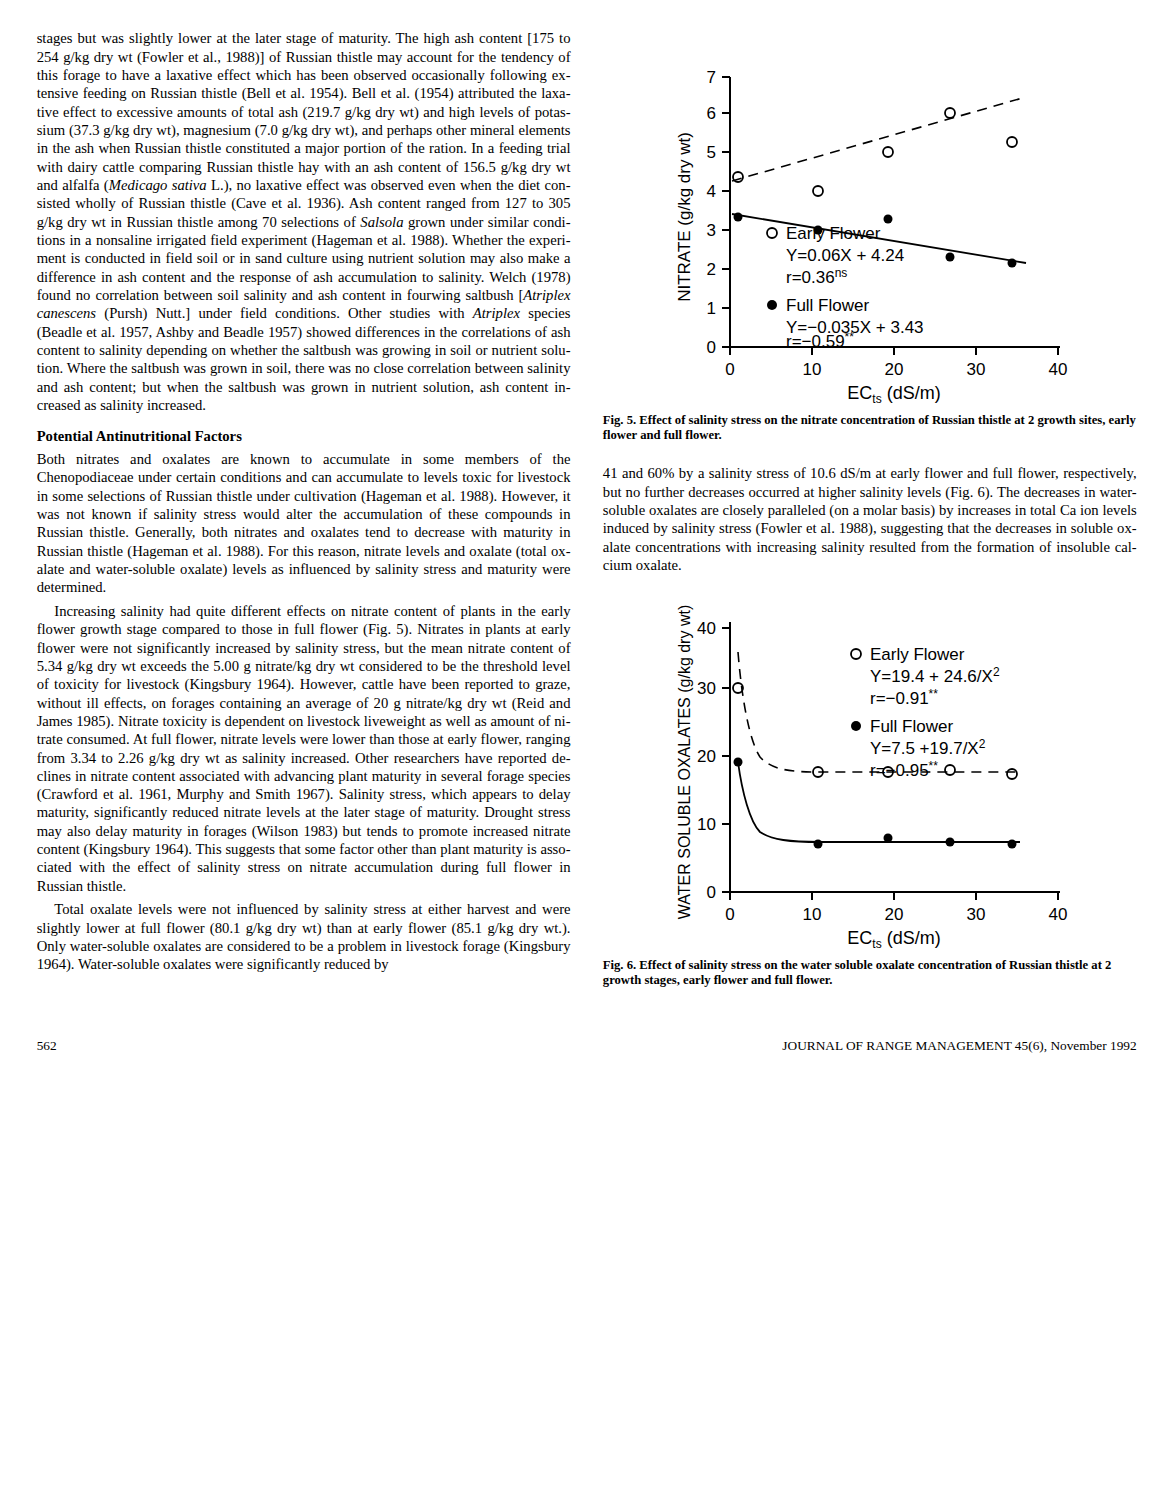stages but was slightly lower at the later stage of maturity. The high ash content [175 to 254 g/kg dry wt (Fowler et al., 1988)] of Russian thistle may account for the tendency of this forage to have a laxative effect which has been observed occasionally following extensive feeding on Russian thistle (Bell et al. 1954). Bell et al. (1954) attributed the laxative effect to excessive amounts of total ash (219.7 g/kg dry wt) and high levels of potassium (37.3 g/kg dry wt), magnesium (7.0 g/kg dry wt), and perhaps other mineral elements in the ash when Russian thistle constituted a major portion of the ration. In a feeding trial with dairy cattle comparing Russian thistle hay with an ash content of 156.5 g/kg dry wt and alfalfa (Medicago sativa L.), no laxative effect was observed even when the diet consisted wholly of Russian thistle (Cave et al. 1936). Ash content ranged from 127 to 305 g/kg dry wt in Russian thistle among 70 selections of Salsola grown under similar conditions in a nonsaline irrigated field experiment (Hageman et al. 1988). Whether the experiment is conducted in field soil or in sand culture using nutrient solution may also make a difference in ash content and the response of ash accumulation to salinity. Welch (1978) found no correlation between soil salinity and ash content in fourwing saltbush [Atriplex canescens (Pursh) Nutt.] under field conditions. Other studies with Atriplex species (Beadle et al. 1957, Ashby and Beadle 1957) showed differences in the correlations of ash content to salinity depending on whether the saltbush was growing in soil or nutrient solution. Where the saltbush was grown in soil, there was no close correlation between salinity and ash content; but when the saltbush was grown in nutrient solution, ash content increased as salinity increased.
Potential Antinutritional Factors
Both nitrates and oxalates are known to accumulate in some members of the Chenopodiaceae under certain conditions and can accumulate to levels toxic for livestock in some selections of Russian thistle under cultivation (Hageman et al. 1988). However, it was not known if salinity stress would alter the accumulation of these compounds in Russian thistle. Generally, both nitrates and oxalates tend to decrease with maturity in Russian thistle (Hageman et al. 1988). For this reason, nitrate levels and oxalate (total oxalate and water-soluble oxalate) levels as influenced by salinity stress and maturity were determined.
Increasing salinity had quite different effects on nitrate content of plants in the early flower growth stage compared to those in full flower (Fig. 5). Nitrates in plants at early flower were not significantly increased by salinity stress, but the mean nitrate content of 5.34 g/kg dry wt exceeds the 5.00 g nitrate/kg dry wt considered to be the threshold level of toxicity for livestock (Kingsbury 1964). However, cattle have been reported to graze, without ill effects, on forages containing an average of 20 g nitrate/kg dry wt (Reid and James 1985). Nitrate toxicity is dependent on livestock liveweight as well as amount of nitrate consumed. At full flower, nitrate levels were lower than those at early flower, ranging from 3.34 to 2.26 g/kg dry wt as salinity increased. Other researchers have reported declines in nitrate content associated with advancing plant maturity in several forage species (Crawford et al. 1961, Murphy and Smith 1967). Salinity stress, which appears to delay maturity, significantly reduced nitrate levels at the later stage of maturity. Drought stress may also delay maturity in forages (Wilson 1983) but tends to promote increased nitrate content (Kingsbury 1964). This suggests that some factor other than plant maturity is associated with the effect of salinity stress on nitrate accumulation during full flower in Russian thistle.
Total oxalate levels were not influenced by salinity stress at either harvest and were slightly lower at full flower (80.1 g/kg dry wt) than at early flower (85.1 g/kg dry wt.). Only water-soluble oxalates are considered to be a problem in livestock forage (Kingsbury 1964). Water-soluble oxalates were significantly reduced by
0 1 2 3 4 5 6 7 0 10 20 30 40 NITRATE (g/kg dry wt) ECts (dS/m) Early Flower Y=0.06X + 4.24 r=0.36ns Full Flower Y=−0.035X + 3.43 r=−0.59**
Fig. 5. Effect of salinity stress on the nitrate concentration of Russian thistle at 2 growth sites, early flower and full flower.
41 and 60% by a salinity stress of 10.6 dS/m at early flower and full flower, respectively, but no further decreases occurred at higher salinity levels (Fig. 6). The decreases in water-soluble oxalates are closely paralleled (on a molar basis) by increases in total Ca ion levels induced by salinity stress (Fowler et al. 1988), suggesting that the decreases in soluble oxalate concentrations with increasing salinity resulted from the formation of insoluble calcium oxalate.
0 10 20 30 40 0 10 20 30 40 WATER SOLUBLE OXALATES (g/kg dry wt) ECts (dS/m) Early Flower Y=19.4 + 24.6/X2 r=−0.91** Full Flower Y=7.5 +19.7/X2 r=−0.95**
Fig. 6. Effect of salinity stress on the water soluble oxalate concentration of Russian thistle at 2 growth stages, early flower and full flower.
562
JOURNAL OF RANGE MANAGEMENT 45(6), November 1992